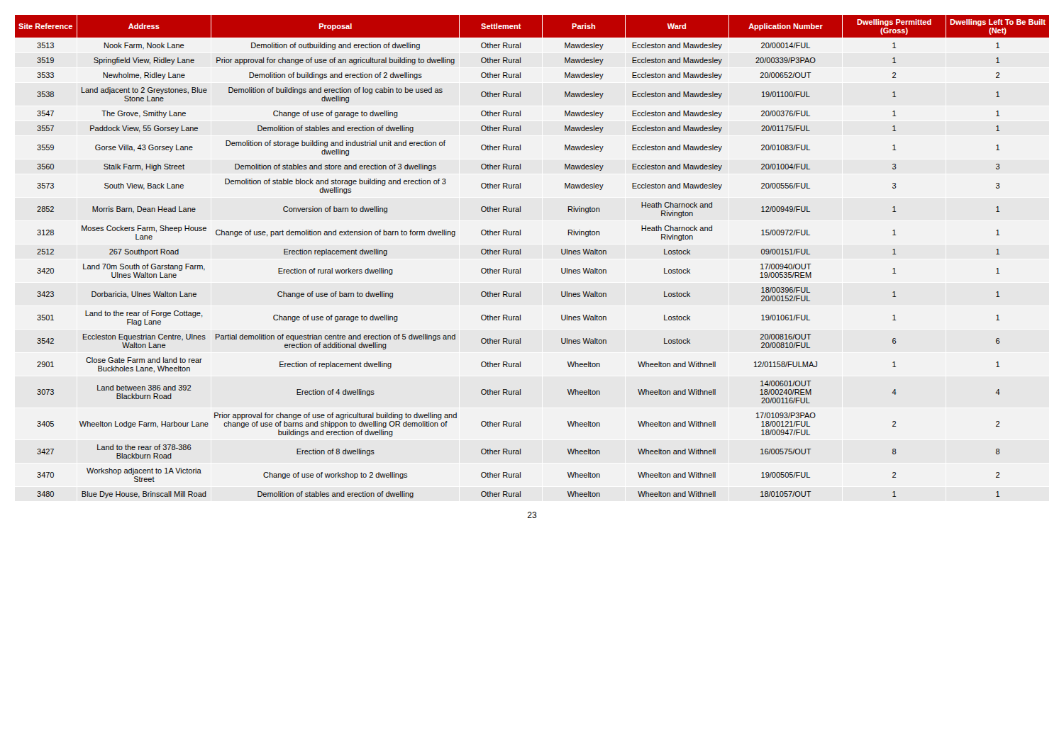| Site Reference | Address | Proposal | Settlement | Parish | Ward | Application Number | Dwellings Permitted (Gross) | Dwellings Left To Be Built (Net) |
| --- | --- | --- | --- | --- | --- | --- | --- | --- |
| 3513 | Nook Farm, Nook Lane | Demolition of outbuilding and erection of dwelling | Other Rural | Mawdesley | Eccleston and Mawdesley | 20/00014/FUL | 1 | 1 |
| 3519 | Springfield View, Ridley Lane | Prior approval for change of use of an agricultural building to dwelling | Other Rural | Mawdesley | Eccleston and Mawdesley | 20/00339/P3PAO | 1 | 1 |
| 3533 | Newholme, Ridley Lane | Demolition of buildings and erection of 2 dwellings | Other Rural | Mawdesley | Eccleston and Mawdesley | 20/00652/OUT | 2 | 2 |
| 3538 | Land adjacent to 2 Greystones, Blue Stone Lane | Demolition of buildings and erection of log cabin to be used as dwelling | Other Rural | Mawdesley | Eccleston and Mawdesley | 19/01100/FUL | 1 | 1 |
| 3547 | The Grove, Smithy Lane | Change of use of garage to dwelling | Other Rural | Mawdesley | Eccleston and Mawdesley | 20/00376/FUL | 1 | 1 |
| 3557 | Paddock View, 55 Gorsey Lane | Demolition of stables and erection of dwelling | Other Rural | Mawdesley | Eccleston and Mawdesley | 20/01175/FUL | 1 | 1 |
| 3559 | Gorse Villa, 43 Gorsey Lane | Demolition of storage building and industrial unit and erection of dwelling | Other Rural | Mawdesley | Eccleston and Mawdesley | 20/01083/FUL | 1 | 1 |
| 3560 | Stalk Farm, High Street | Demolition of stables and store and erection of 3 dwellings | Other Rural | Mawdesley | Eccleston and Mawdesley | 20/01004/FUL | 3 | 3 |
| 3573 | South View, Back Lane | Demolition of stable block and storage building and erection of 3 dwellings | Other Rural | Mawdesley | Eccleston and Mawdesley | 20/00556/FUL | 3 | 3 |
| 2852 | Morris Barn, Dean Head Lane | Conversion of barn to dwelling | Other Rural | Rivington | Heath Charnock and Rivington | 12/00949/FUL | 1 | 1 |
| 3128 | Moses Cockers Farm, Sheep House Lane | Change of use, part demolition and extension of barn to form dwelling | Other Rural | Rivington | Heath Charnock and Rivington | 15/00972/FUL | 1 | 1 |
| 2512 | 267 Southport Road | Erection replacement dwelling | Other Rural | Ulnes Walton | Lostock | 09/00151/FUL | 1 | 1 |
| 3420 | Land 70m South of Garstang Farm, Ulnes Walton Lane | Erection of rural workers dwelling | Other Rural | Ulnes Walton | Lostock | 17/00940/OUT 19/00535/REM | 1 | 1 |
| 3423 | Dorbaricia, Ulnes Walton Lane | Change of use of barn to dwelling | Other Rural | Ulnes Walton | Lostock | 18/00396/FUL 20/00152/FUL | 1 | 1 |
| 3501 | Land to the rear of Forge Cottage, Flag Lane | Change of use of garage to dwelling | Other Rural | Ulnes Walton | Lostock | 19/01061/FUL | 1 | 1 |
| 3542 | Eccleston Equestrian Centre, Ulnes Walton Lane | Partial demolition of equestrian centre and erection of 5 dwellings and erection of additional dwelling | Other Rural | Ulnes Walton | Lostock | 20/00816/OUT 20/00810/FUL | 6 | 6 |
| 2901 | Close Gate Farm and land to rear Buckholes Lane, Wheelton | Erection of replacement dwelling | Other Rural | Wheelton | Wheelton and Withnell | 12/01158/FULMAJ | 1 | 1 |
| 3073 | Land between 386 and 392 Blackburn Road | Erection of 4 dwellings | Other Rural | Wheelton | Wheelton and Withnell | 14/00601/OUT 18/00240/REM 20/00116/FUL | 4 | 4 |
| 3405 | Wheelton Lodge Farm, Harbour Lane | Prior approval for change of use of agricultural building to dwelling and change of use of barns and shippon to dwelling OR demolition of buildings and erection of dwelling | Other Rural | Wheelton | Wheelton and Withnell | 17/01093/P3PAO 18/00121/FUL 18/00947/FUL | 2 | 2 |
| 3427 | Land to the rear of 378-386 Blackburn Road | Erection of 8 dwellings | Other Rural | Wheelton | Wheelton and Withnell | 16/00575/OUT | 8 | 8 |
| 3470 | Workshop adjacent to 1A Victoria Street | Change of use of workshop to 2 dwellings | Other Rural | Wheelton | Wheelton and Withnell | 19/00505/FUL | 2 | 2 |
| 3480 | Blue Dye House, Brinscall Mill Road | Demolition of stables and erection of dwelling | Other Rural | Wheelton | Wheelton and Withnell | 18/01057/OUT | 1 | 1 |
23